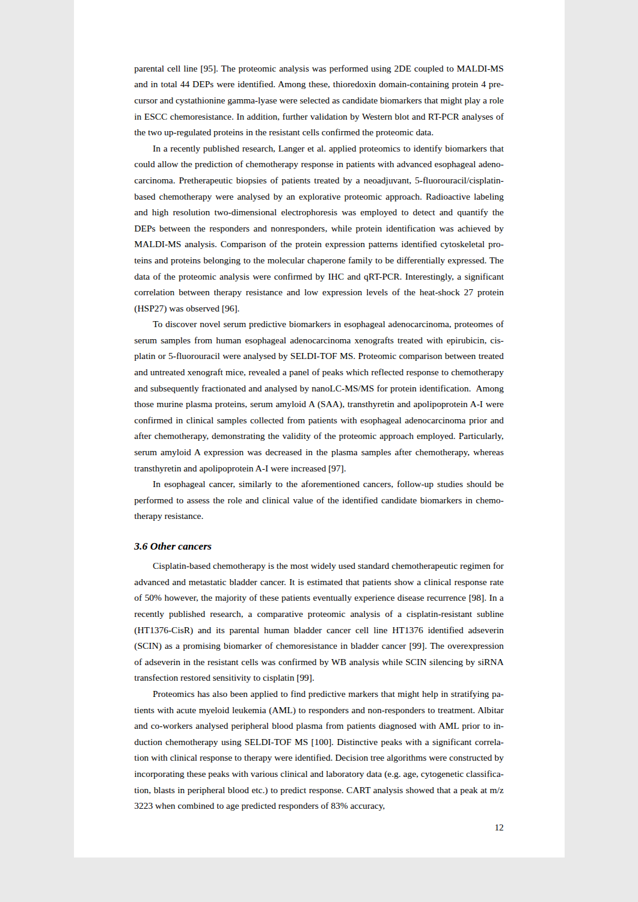parental cell line [95]. The proteomic analysis was performed using 2DE coupled to MALDI-MS and in total 44 DEPs were identified. Among these, thioredoxin domain-containing protein 4 precursor and cystathionine gamma-lyase were selected as candidate biomarkers that might play a role in ESCC chemoresistance. In addition, further validation by Western blot and RT-PCR analyses of the two up-regulated proteins in the resistant cells confirmed the proteomic data.
In a recently published research, Langer et al. applied proteomics to identify biomarkers that could allow the prediction of chemotherapy response in patients with advanced esophageal adenocarcinoma. Pretherapeutic biopsies of patients treated by a neoadjuvant, 5-fluorouracil/cisplatin-based chemotherapy were analysed by an explorative proteomic approach. Radioactive labeling and high resolution two-dimensional electrophoresis was employed to detect and quantify the DEPs between the responders and nonresponders, while protein identification was achieved by MALDI-MS analysis. Comparison of the protein expression patterns identified cytoskeletal proteins and proteins belonging to the molecular chaperone family to be differentially expressed. The data of the proteomic analysis were confirmed by IHC and qRT-PCR. Interestingly, a significant correlation between therapy resistance and low expression levels of the heat-shock 27 protein (HSP27) was observed [96].
To discover novel serum predictive biomarkers in esophageal adenocarcinoma, proteomes of serum samples from human esophageal adenocarcinoma xenografts treated with epirubicin, cisplatin or 5-fluorouracil were analysed by SELDI-TOF MS. Proteomic comparison between treated and untreated xenograft mice, revealed a panel of peaks which reflected response to chemotherapy and subsequently fractionated and analysed by nanoLC-MS/MS for protein identification. Among those murine plasma proteins, serum amyloid A (SAA), transthyretin and apolipoprotein A-I were confirmed in clinical samples collected from patients with esophageal adenocarcinoma prior and after chemotherapy, demonstrating the validity of the proteomic approach employed. Particularly, serum amyloid A expression was decreased in the plasma samples after chemotherapy, whereas transthyretin and apolipoprotein A-I were increased [97].
In esophageal cancer, similarly to the aforementioned cancers, follow-up studies should be performed to assess the role and clinical value of the identified candidate biomarkers in chemotherapy resistance.
3.6 Other cancers
Cisplatin-based chemotherapy is the most widely used standard chemotherapeutic regimen for advanced and metastatic bladder cancer. It is estimated that patients show a clinical response rate of 50% however, the majority of these patients eventually experience disease recurrence [98]. In a recently published research, a comparative proteomic analysis of a cisplatin-resistant subline (HT1376-CisR) and its parental human bladder cancer cell line HT1376 identified adseverin (SCIN) as a promising biomarker of chemoresistance in bladder cancer [99]. The overexpression of adseverin in the resistant cells was confirmed by WB analysis while SCIN silencing by siRNA transfection restored sensitivity to cisplatin [99].
Proteomics has also been applied to find predictive markers that might help in stratifying patients with acute myeloid leukemia (AML) to responders and non-responders to treatment. Albitar and co-workers analysed peripheral blood plasma from patients diagnosed with AML prior to induction chemotherapy using SELDI-TOF MS [100]. Distinctive peaks with a significant correlation with clinical response to therapy were identified. Decision tree algorithms were constructed by incorporating these peaks with various clinical and laboratory data (e.g. age, cytogenetic classification, blasts in peripheral blood etc.) to predict response. CART analysis showed that a peak at m/z 3223 when combined to age predicted responders of 83% accuracy,
12